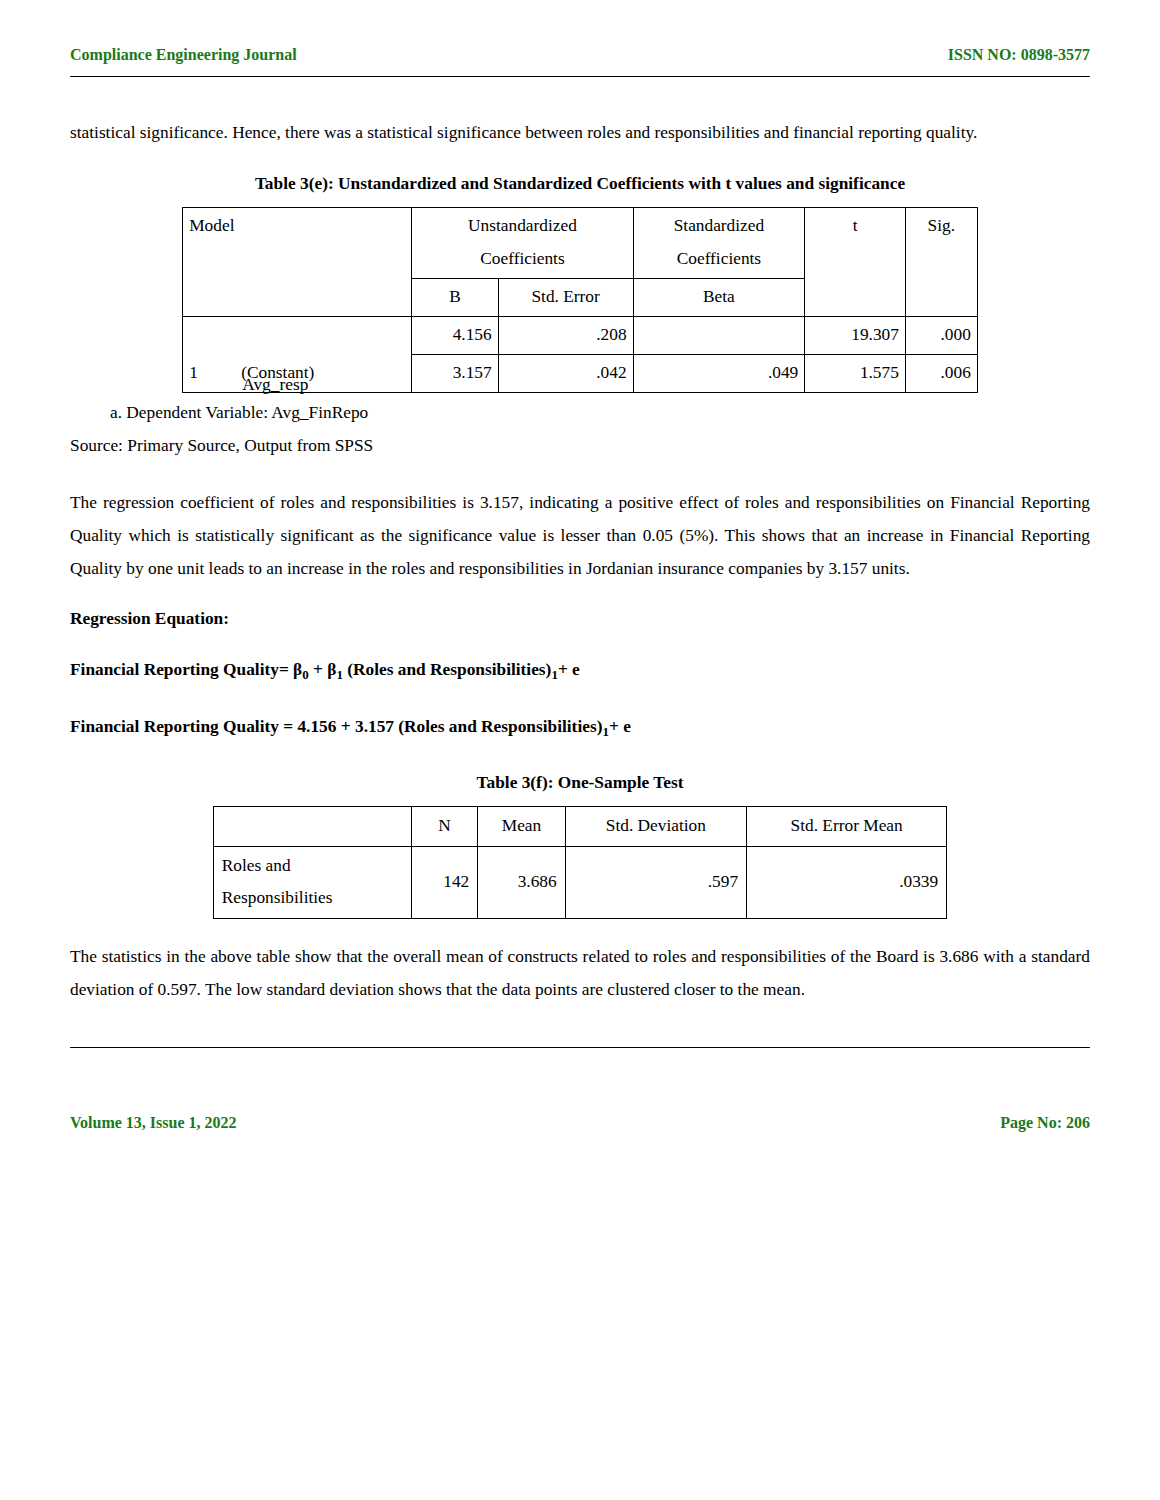Compliance Engineering Journal ISSN NO: 0898-3577
statistical significance. Hence, there was a statistical significance between roles and responsibilities and financial reporting quality.
Table 3(e): Unstandardized and Standardized Coefficients with t values and significance
| Model | Unstandardized Coefficients | Standardized Coefficients | t | Sig. |
| --- | --- | --- | --- | --- |
| B | Std. Error | Beta |
| 1 (Constant) | 4.156 | .208 | | 19.307 | .000 |
| 3.157 | .042 | .049 | 1.575 | .006 |
Avg_resp
a. Dependent Variable: Avg_FinRepo
Source: Primary Source, Output from SPSS
The regression coefficient of roles and responsibilities is 3.157, indicating a positive effect of roles and responsibilities on Financial Reporting Quality which is statistically significant as the significance value is lesser than 0.05 (5%). This shows that an increase in Financial Reporting Quality by one unit leads to an increase in the roles and responsibilities in Jordanian insurance companies by 3.157 units.
Regression Equation:
Financial Reporting Quality= β0 + β1 (Roles and Responsibilities)1+ e
Financial Reporting Quality = 4.156 + 3.157 (Roles and Responsibilities)1+ e
Table 3(f): One-Sample Test
| | N | Mean | Std. Deviation | Std. Error Mean |
| --- | --- | --- | --- | --- |
| Roles and Responsibilities | 142 | 3.686 | .597 | .0339 |
The statistics in the above table show that the overall mean of constructs related to roles and responsibilities of the Board is 3.686 with a standard deviation of 0.597. The low standard deviation shows that the data points are clustered closer to the mean.
Volume 13, Issue 1, 2022 Page No: 206